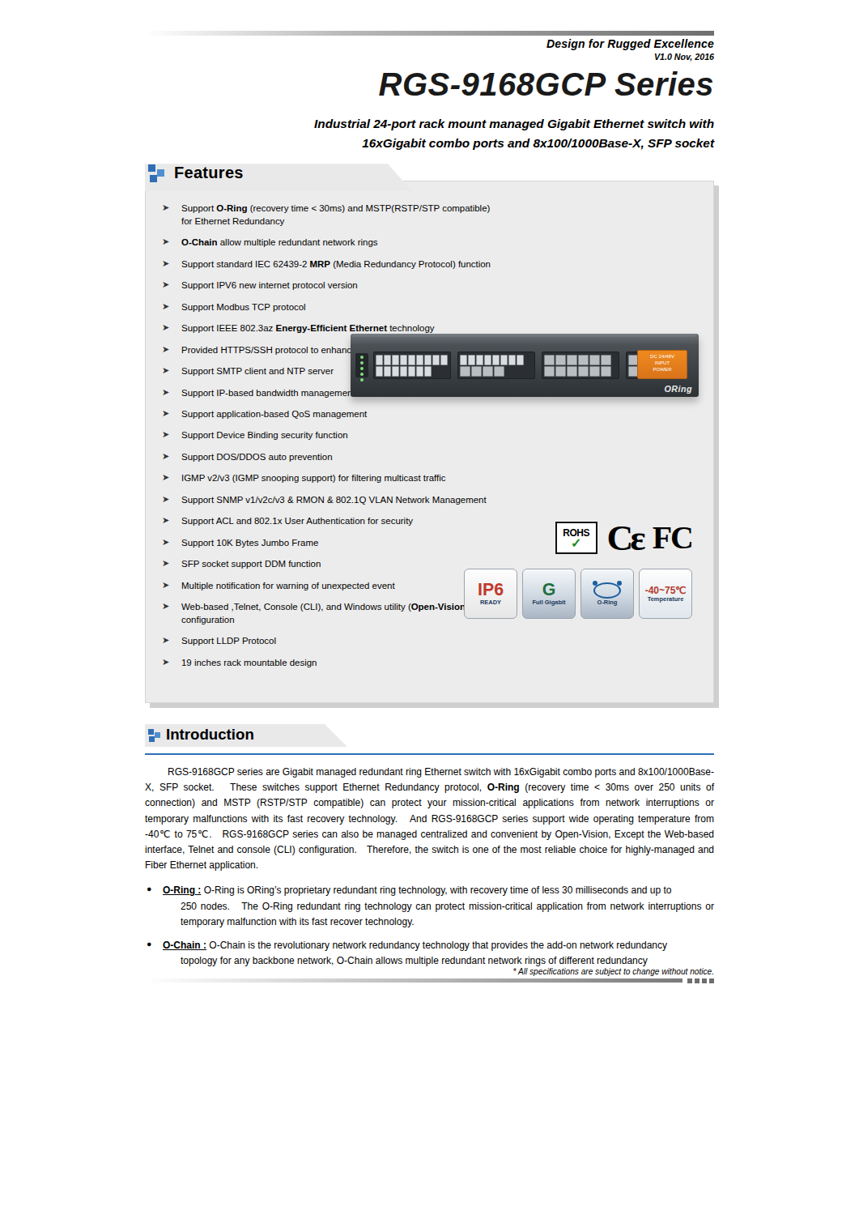Design for Rugged Excellence
V1.0 Nov, 2016
RGS-9168GCP Series
Industrial 24-port rack mount managed Gigabit Ethernet switch with
16xGigabit combo ports and 8x100/1000Base-X, SFP socket
Features
Support O-Ring (recovery time < 30ms) and MSTP(RSTP/STP compatible) for Ethernet Redundancy
O-Chain allow multiple redundant network rings
Support standard IEC 62439-2 MRP (Media Redundancy Protocol) function
Support IPV6 new internet protocol version
Support Modbus TCP protocol
Support IEEE 802.3az Energy-Efficient Ethernet technology
Provided HTTPS/SSH protocol to enhance network security
Support SMTP client and NTP server
Support IP-based bandwidth management
Support application-based QoS management
Support Device Binding security function
Support DOS/DDOS auto prevention
IGMP v2/v3 (IGMP snooping support) for filtering multicast traffic
Support SNMP v1/v2c/v3 & RMON & 802.1Q VLAN Network Management
Support ACL and 802.1x User Authentication for security
Support 10K Bytes Jumbo Frame
SFP socket support DDM function
Multiple notification for warning of unexpected event
Web-based ,Telnet, Console (CLI), and Windows utility (Open-Vision) configuration
Support LLDP Protocol
19 inches rack mountable design
DC 24/48V
INPUT
POWER
ORing
ROHS✓
Cε
FC
IP6 READY
GFull Gigabit
O-Ring
-40~75℃Temperature
Introduction
RGS-9168GCP series are Gigabit managed redundant ring Ethernet switch with 16xGigabit combo ports and 8x100/1000Base-X, SFP socket. These switches support Ethernet Redundancy protocol, O-Ring (recovery time < 30ms over 250 units of connection) and MSTP (RSTP/STP compatible) can protect your mission-critical applications from network interruptions or temporary malfunctions with its fast recovery technology. And RGS-9168GCP series support wide operating temperature from -40℃ to 75℃. RGS-9168GCP series can also be managed centralized and convenient by Open-Vision, Except the Web-based interface, Telnet and console (CLI) configuration. Therefore, the switch is one of the most reliable choice for highly-managed and Fiber Ethernet application.
O-Ring : O-Ring is ORing’s proprietary redundant ring technology, with recovery time of less 30 milliseconds and up to 250 nodes. The O-Ring redundant ring technology can protect mission-critical application from network interruptions or temporary malfunction with its fast recover technology.
O-Chain : O-Chain is the revolutionary network redundancy technology that provides the add-on network redundancy topology for any backbone network, O-Chain allows multiple redundant network rings of different redundancy
* All specifications are subject to change without notice.